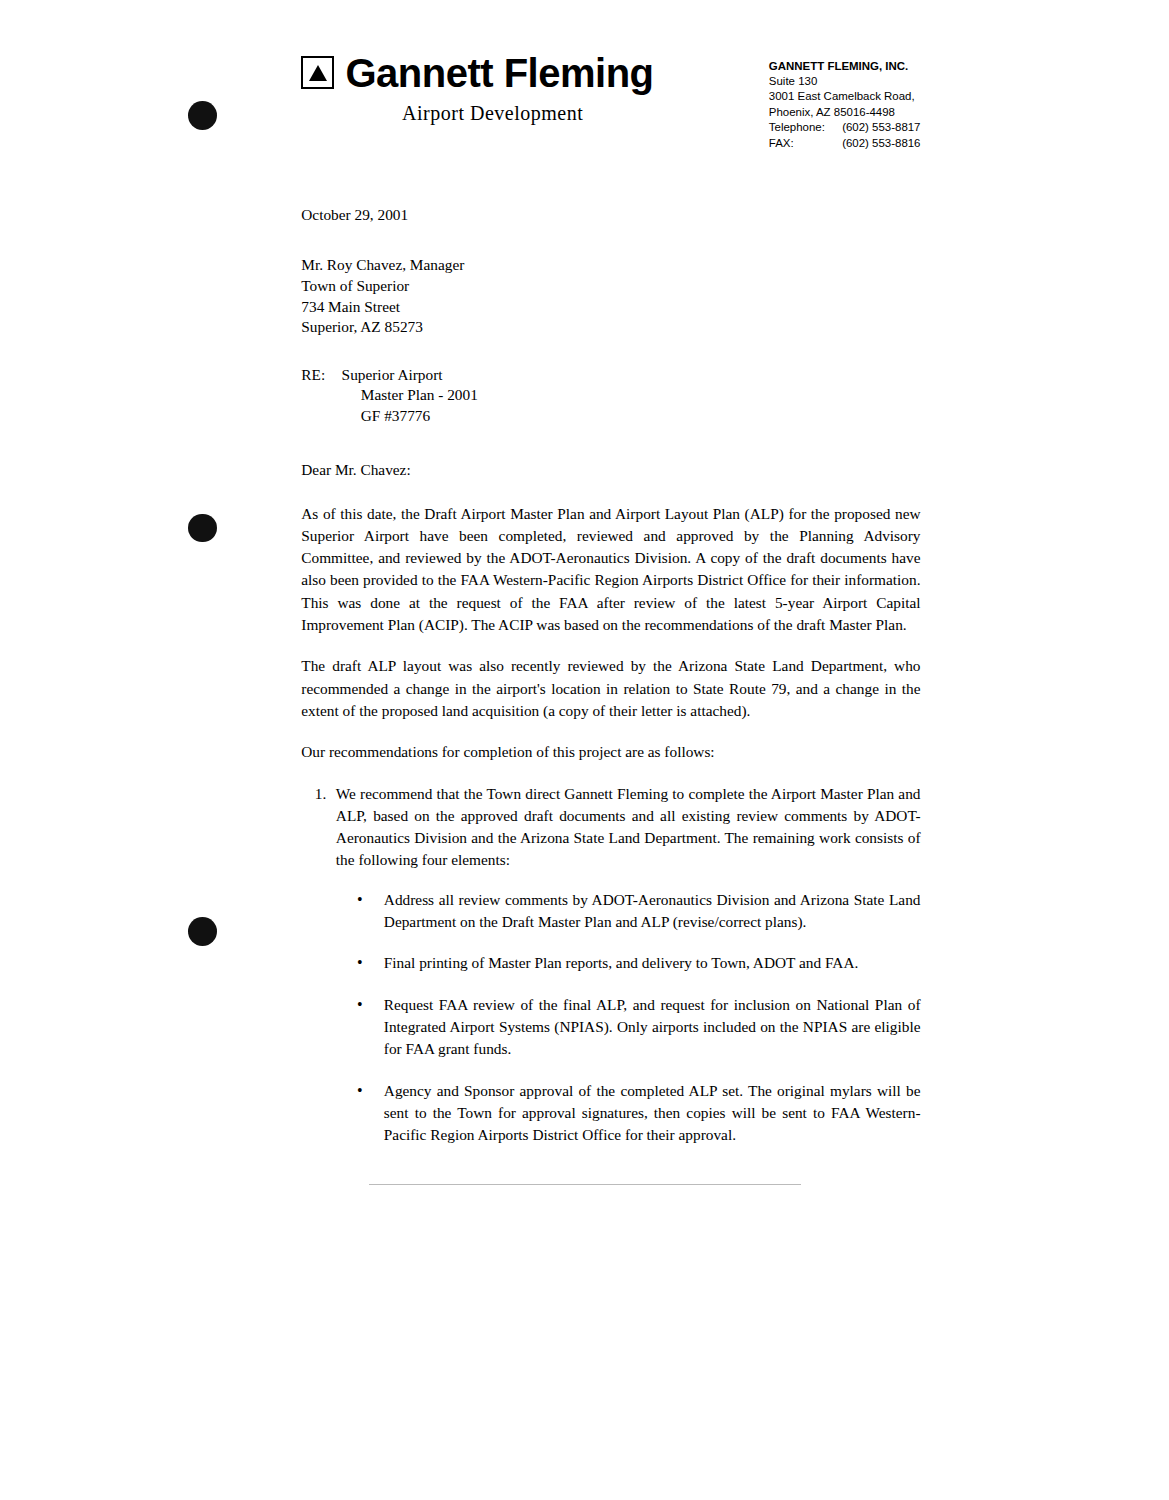Gannett Fleming
Airport Development
GANNETT FLEMING, INC.
Suite 130
3001 East Camelback Road,
Phoenix, AZ 85016-4498
| Telephone: | (602) 553-8817 |
| FAX: | (602) 553-8816 |
October 29, 2001
Mr. Roy Chavez, Manager
Town of Superior
734 Main Street
Superior, AZ 85273
RE: Superior Airport
Master Plan - 2001
GF #37776
Dear Mr. Chavez:
As of this date, the Draft Airport Master Plan and Airport Layout Plan (ALP) for the proposed new Superior Airport have been completed, reviewed and approved by the Planning Advisory Committee, and reviewed by the ADOT-Aeronautics Division. A copy of the draft documents have also been provided to the FAA Western-Pacific Region Airports District Office for their information. This was done at the request of the FAA after review of the latest 5-year Airport Capital Improvement Plan (ACIP). The ACIP was based on the recommendations of the draft Master Plan.
The draft ALP layout was also recently reviewed by the Arizona State Land Department, who recommended a change in the airport's location in relation to State Route 79, and a change in the extent of the proposed land acquisition (a copy of their letter is attached).
Our recommendations for completion of this project are as follows:
We recommend that the Town direct Gannett Fleming to complete the Airport Master Plan and ALP, based on the approved draft documents and all existing review comments by ADOT-Aeronautics Division and the Arizona State Land Department. The remaining work consists of the following four elements:
Address all review comments by ADOT-Aeronautics Division and Arizona State Land Department on the Draft Master Plan and ALP (revise/correct plans).
Final printing of Master Plan reports, and delivery to Town, ADOT and FAA.
Request FAA review of the final ALP, and request for inclusion on National Plan of Integrated Airport Systems (NPIAS). Only airports included on the NPIAS are eligible for FAA grant funds.
Agency and Sponsor approval of the completed ALP set. The original mylars will be sent to the Town for approval signatures, then copies will be sent to FAA Western-Pacific Region Airports District Office for their approval.